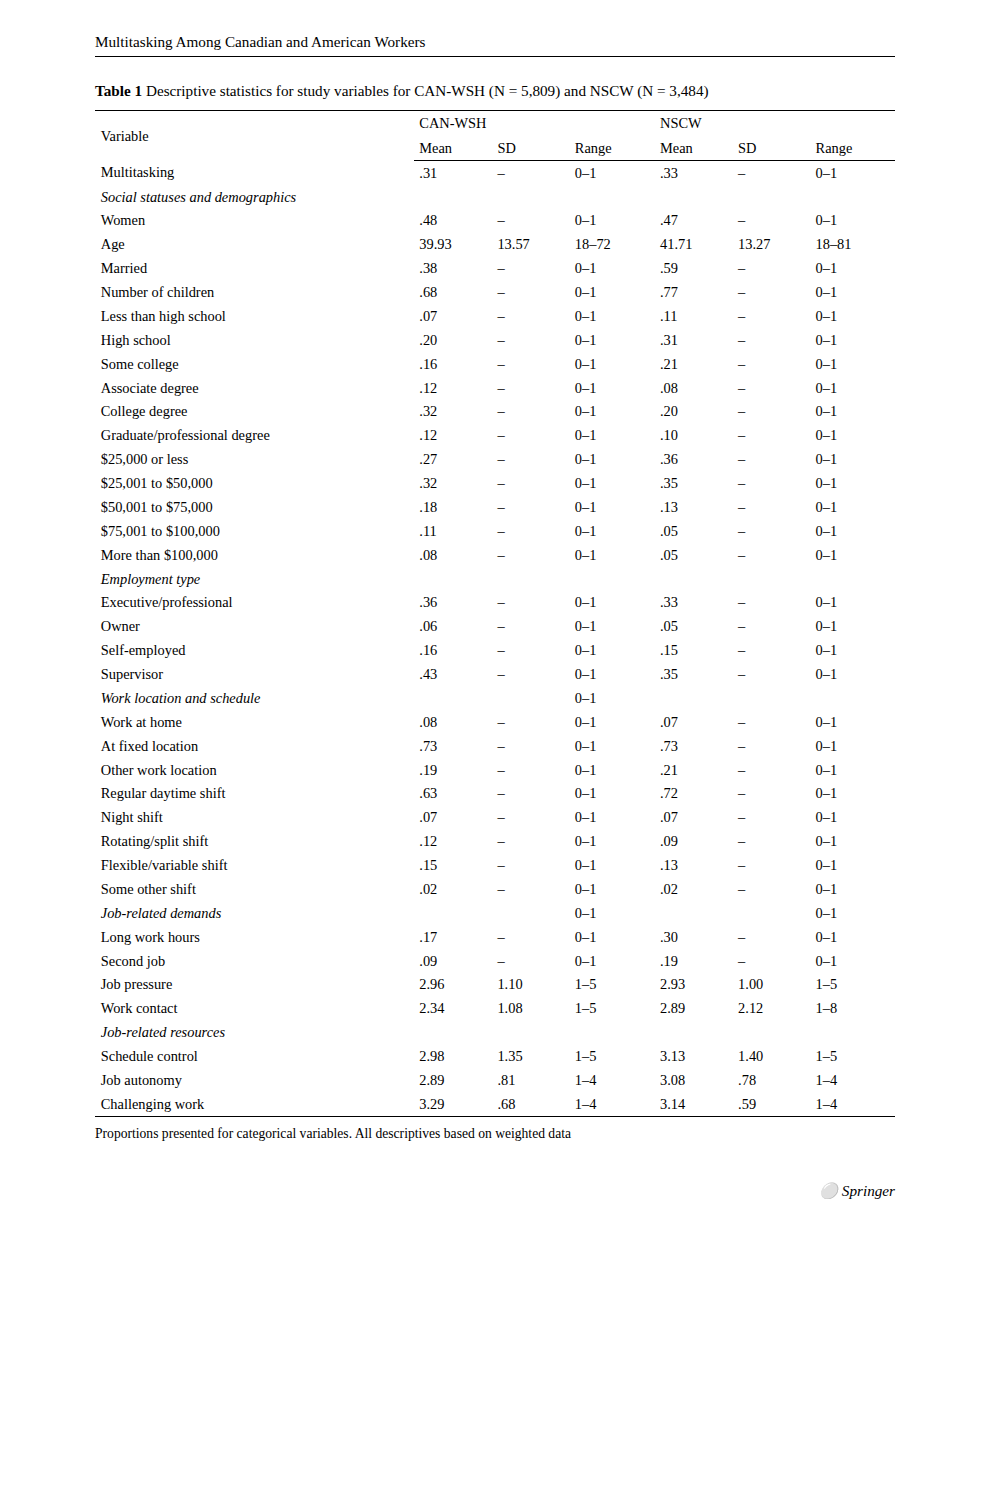Multitasking Among Canadian and American Workers
Table 1 Descriptive statistics for study variables for CAN-WSH (N = 5,809) and NSCW (N = 3,484)
| Variable | CAN-WSH | NSCW |
| --- | --- | --- |
| Mean | SD | Range | Mean | SD | Range |
| Multitasking | .31 | – | 0–1 | .33 | – | 0–1 |
| Social statuses and demographics |
| Women | .48 | – | 0–1 | .47 | – | 0–1 |
| Age | 39.93 | 13.57 | 18–72 | 41.71 | 13.27 | 18–81 |
| Married | .38 | – | 0–1 | .59 | – | 0–1 |
| Number of children | .68 | – | 0–1 | .77 | – | 0–1 |
| Less than high school | .07 | – | 0–1 | .11 | – | 0–1 |
| High school | .20 | – | 0–1 | .31 | – | 0–1 |
| Some college | .16 | – | 0–1 | .21 | – | 0–1 |
| Associate degree | .12 | – | 0–1 | .08 | – | 0–1 |
| College degree | .32 | – | 0–1 | .20 | – | 0–1 |
| Graduate/professional degree | .12 | – | 0–1 | .10 | – | 0–1 |
| $25,000 or less | .27 | – | 0–1 | .36 | – | 0–1 |
| $25,001 to $50,000 | .32 | – | 0–1 | .35 | – | 0–1 |
| $50,001 to $75,000 | .18 | – | 0–1 | .13 | – | 0–1 |
| $75,001 to $100,000 | .11 | – | 0–1 | .05 | – | 0–1 |
| More than $100,000 | .08 | – | 0–1 | .05 | – | 0–1 |
| Employment type |
| Executive/professional | .36 | – | 0–1 | .33 | – | 0–1 |
| Owner | .06 | – | 0–1 | .05 | – | 0–1 |
| Self-employed | .16 | – | 0–1 | .15 | – | 0–1 |
| Supervisor | .43 | – | 0–1 | .35 | – | 0–1 |
| Work location and schedule | | | 0–1 | | | |
| Work at home | .08 | – | 0–1 | .07 | – | 0–1 |
| At fixed location | .73 | – | 0–1 | .73 | – | 0–1 |
| Other work location | .19 | – | 0–1 | .21 | – | 0–1 |
| Regular daytime shift | .63 | – | 0–1 | .72 | – | 0–1 |
| Night shift | .07 | – | 0–1 | .07 | – | 0–1 |
| Rotating/split shift | .12 | – | 0–1 | .09 | – | 0–1 |
| Flexible/variable shift | .15 | – | 0–1 | .13 | – | 0–1 |
| Some other shift | .02 | – | 0–1 | .02 | – | 0–1 |
| Job-related demands | | | 0–1 | | | 0–1 |
| Long work hours | .17 | – | 0–1 | .30 | – | 0–1 |
| Second job | .09 | – | 0–1 | .19 | – | 0–1 |
| Job pressure | 2.96 | 1.10 | 1–5 | 2.93 | 1.00 | 1–5 |
| Work contact | 2.34 | 1.08 | 1–5 | 2.89 | 2.12 | 1–8 |
| Job-related resources |
| Schedule control | 2.98 | 1.35 | 1–5 | 3.13 | 1.40 | 1–5 |
| Job autonomy | 2.89 | .81 | 1–4 | 3.08 | .78 | 1–4 |
| Challenging work | 3.29 | .68 | 1–4 | 3.14 | .59 | 1–4 |
Proportions presented for categorical variables. All descriptives based on weighted data
⚪ Springer